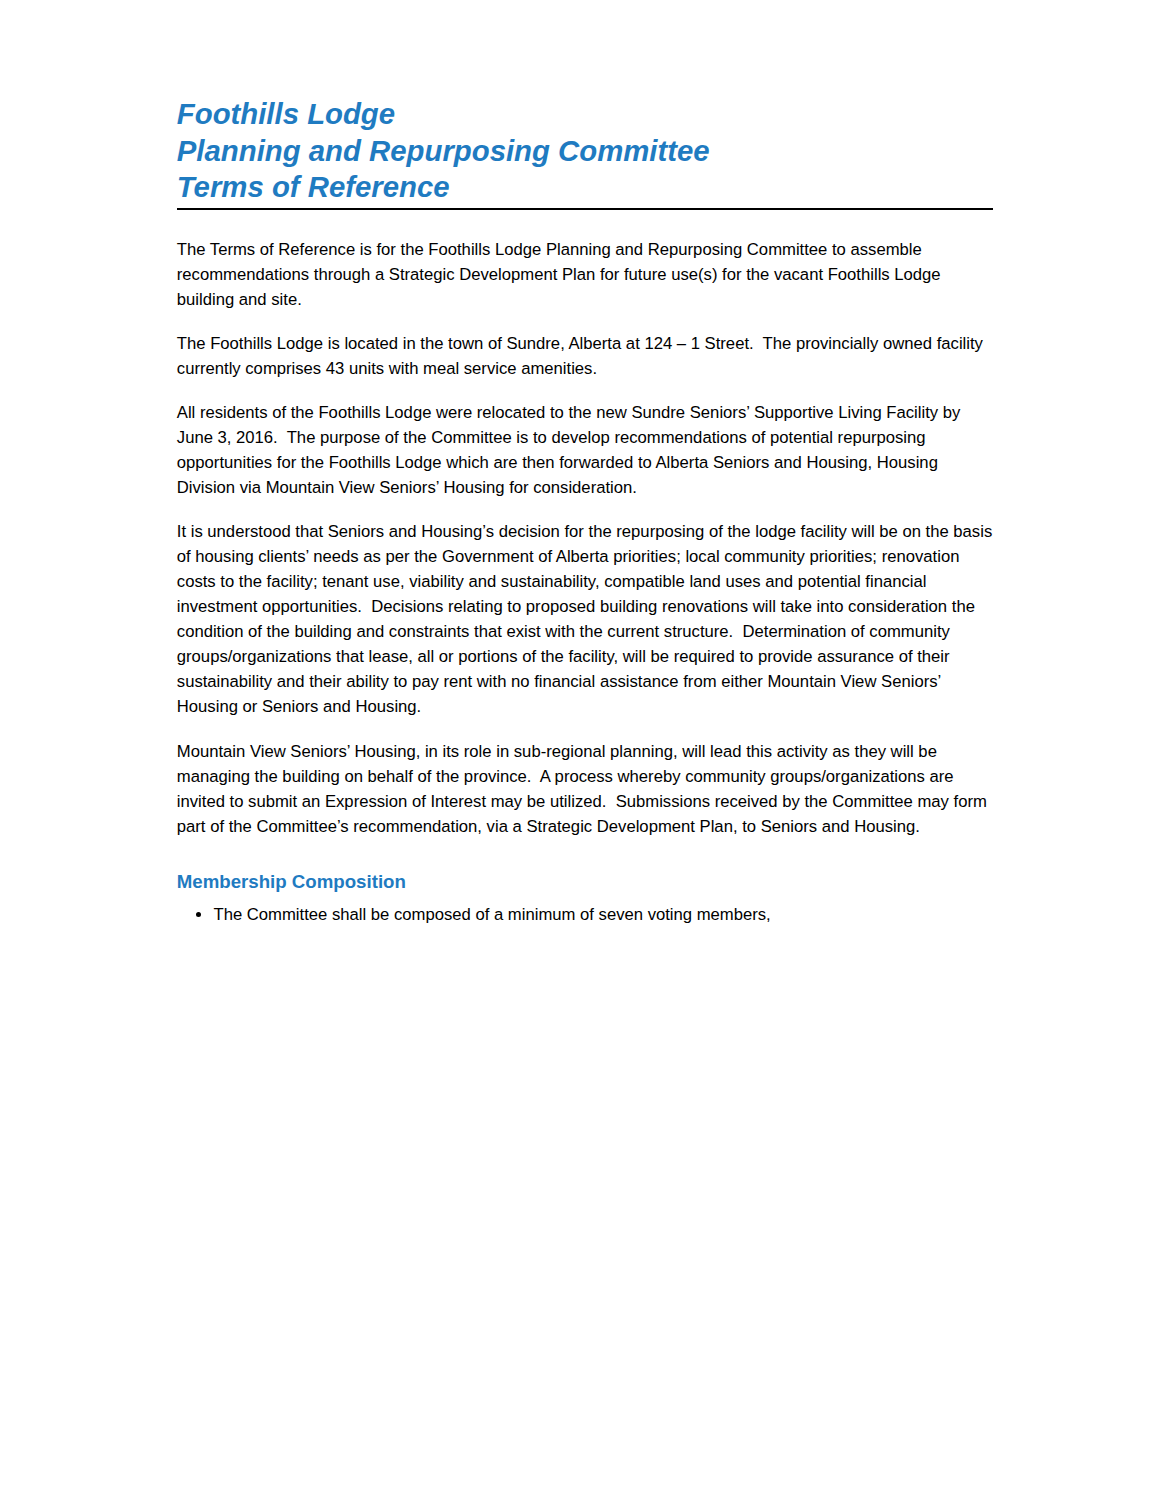Foothills Lodge Planning and Repurposing Committee Terms of Reference
The Terms of Reference is for the Foothills Lodge Planning and Repurposing Committee to assemble recommendations through a Strategic Development Plan for future use(s) for the vacant Foothills Lodge building and site.
The Foothills Lodge is located in the town of Sundre, Alberta at 124 – 1 Street. The provincially owned facility currently comprises 43 units with meal service amenities.
All residents of the Foothills Lodge were relocated to the new Sundre Seniors’ Supportive Living Facility by June 3, 2016. The purpose of the Committee is to develop recommendations of potential repurposing opportunities for the Foothills Lodge which are then forwarded to Alberta Seniors and Housing, Housing Division via Mountain View Seniors’ Housing for consideration.
It is understood that Seniors and Housing’s decision for the repurposing of the lodge facility will be on the basis of housing clients’ needs as per the Government of Alberta priorities; local community priorities; renovation costs to the facility; tenant use, viability and sustainability, compatible land uses and potential financial investment opportunities. Decisions relating to proposed building renovations will take into consideration the condition of the building and constraints that exist with the current structure. Determination of community groups/organizations that lease, all or portions of the facility, will be required to provide assurance of their sustainability and their ability to pay rent with no financial assistance from either Mountain View Seniors’ Housing or Seniors and Housing.
Mountain View Seniors’ Housing, in its role in sub-regional planning, will lead this activity as they will be managing the building on behalf of the province. A process whereby community groups/organizations are invited to submit an Expression of Interest may be utilized. Submissions received by the Committee may form part of the Committee’s recommendation, via a Strategic Development Plan, to Seniors and Housing.
Membership Composition
The Committee shall be composed of a minimum of seven voting members,